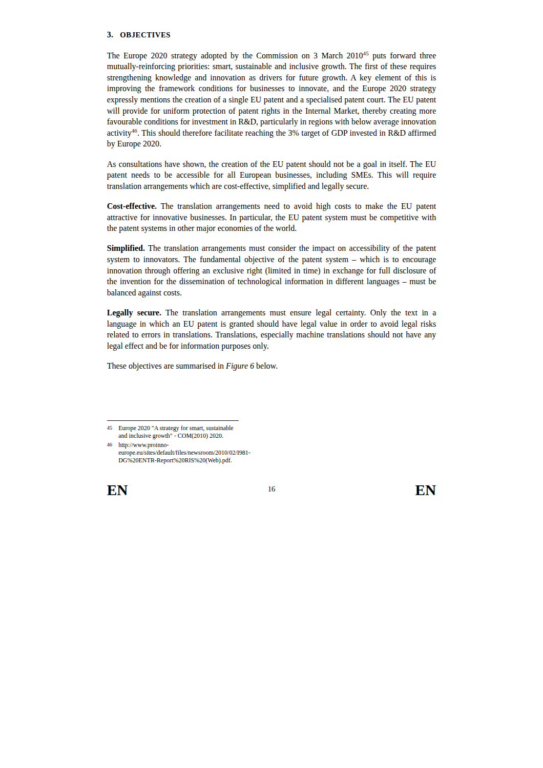3. Objectives
The Europe 2020 strategy adopted by the Commission on 3 March 201045 puts forward three mutually-reinforcing priorities: smart, sustainable and inclusive growth. The first of these requires strengthening knowledge and innovation as drivers for future growth. A key element of this is improving the framework conditions for businesses to innovate, and the Europe 2020 strategy expressly mentions the creation of a single EU patent and a specialised patent court. The EU patent will provide for uniform protection of patent rights in the Internal Market, thereby creating more favourable conditions for investment in R&D, particularly in regions with below average innovation activity46. This should therefore facilitate reaching the 3% target of GDP invested in R&D affirmed by Europe 2020.
As consultations have shown, the creation of the EU patent should not be a goal in itself. The EU patent needs to be accessible for all European businesses, including SMEs. This will require translation arrangements which are cost-effective, simplified and legally secure.
Cost-effective. The translation arrangements need to avoid high costs to make the EU patent attractive for innovative businesses. In particular, the EU patent system must be competitive with the patent systems in other major economies of the world.
Simplified. The translation arrangements must consider the impact on accessibility of the patent system to innovators. The fundamental objective of the patent system – which is to encourage innovation through offering an exclusive right (limited in time) in exchange for full disclosure of the invention for the dissemination of technological information in different languages – must be balanced against costs.
Legally secure. The translation arrangements must ensure legal certainty. Only the text in a language in which an EU patent is granted should have legal value in order to avoid legal risks related to errors in translations. Translations, especially machine translations should not have any legal effect and be for information purposes only.
These objectives are summarised in Figure 6 below.
45 Europe 2020 "A strategy for smart, sustainable and inclusive growth" - COM(2010) 2020.
46 http://www.proinno-europe.eu/sites/default/files/newsroom/2010/02/I981-DG%20ENTR-Report%20RIS%20(Web).pdf.
EN 16 EN